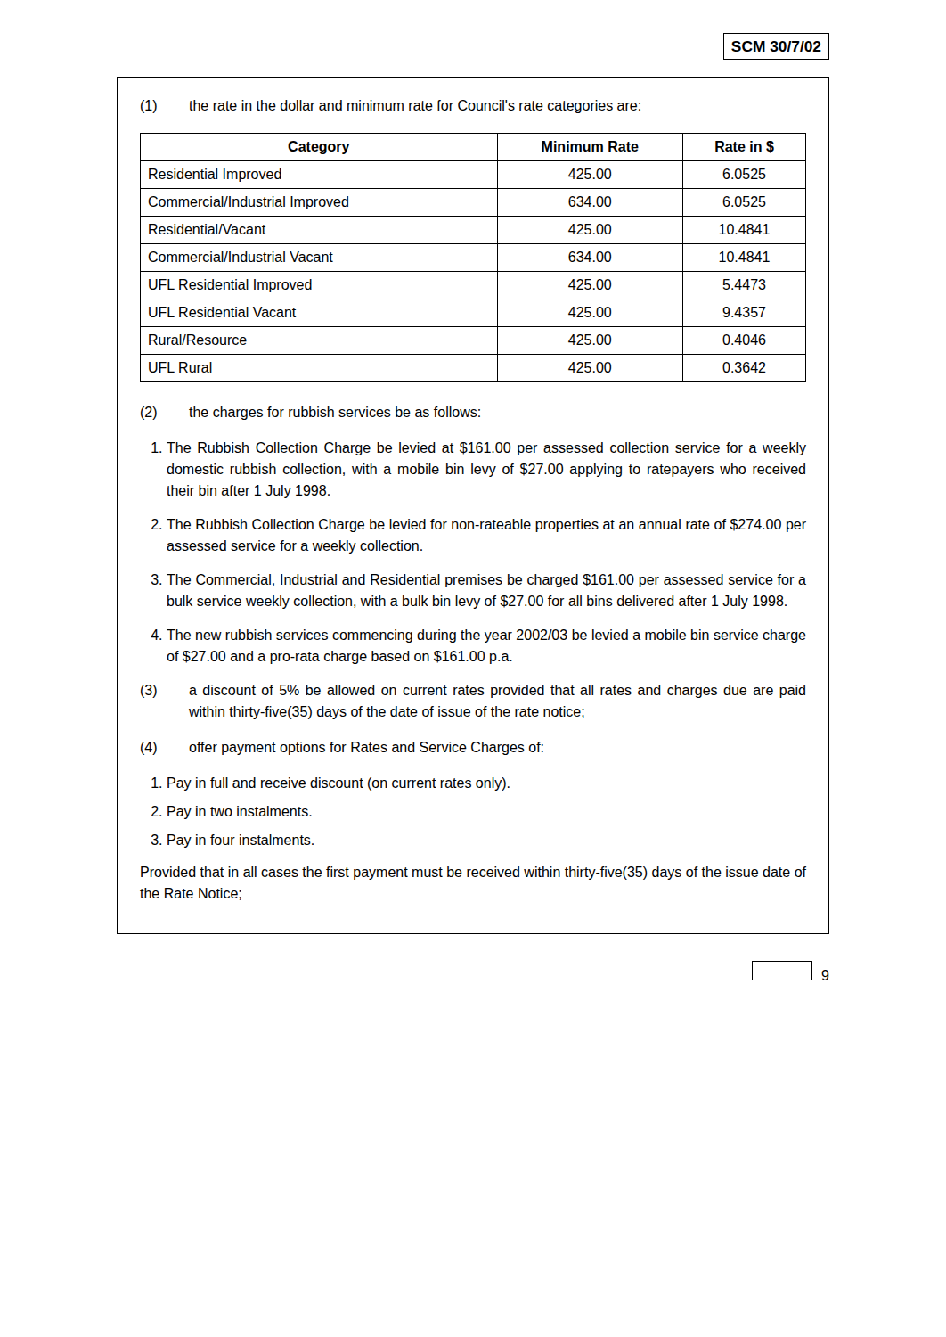SCM 30/7/02
(1)
the rate in the dollar and minimum rate for Council's rate categories are:
| Category | Minimum Rate | Rate in $ |
| --- | --- | --- |
| Residential Improved | 425.00 | 6.0525 |
| Commercial/Industrial Improved | 634.00 | 6.0525 |
| Residential/Vacant | 425.00 | 10.4841 |
| Commercial/Industrial Vacant | 634.00 | 10.4841 |
| UFL Residential Improved | 425.00 | 5.4473 |
| UFL Residential Vacant | 425.00 | 9.4357 |
| Rural/Resource | 425.00 | 0.4046 |
| UFL Rural | 425.00 | 0.3642 |
(2)
the charges for rubbish services be as follows:
The Rubbish Collection Charge be levied at $161.00 per assessed collection service for a weekly domestic rubbish collection, with a mobile bin levy of $27.00 applying to ratepayers who received their bin after 1 July 1998.
The Rubbish Collection Charge be levied for non-rateable properties at an annual rate of $274.00 per assessed service for a weekly collection.
The Commercial, Industrial and Residential premises be charged $161.00 per assessed service for a bulk service weekly collection, with a bulk bin levy of $27.00 for all bins delivered after 1 July 1998.
The new rubbish services commencing during the year 2002/03 be levied a mobile bin service charge of $27.00 and a pro-rata charge based on $161.00 p.a.
(3)
a discount of 5% be allowed on current rates provided that all rates and charges due are paid within thirty-five(35) days of the date of issue of the rate notice;
(4)
offer payment options for Rates and Service Charges of:
Pay in full and receive discount (on current rates only).
Pay in two instalments.
Pay in four instalments.
Provided that in all cases the first payment must be received within thirty-five(35) days of the issue date of the Rate Notice;
9